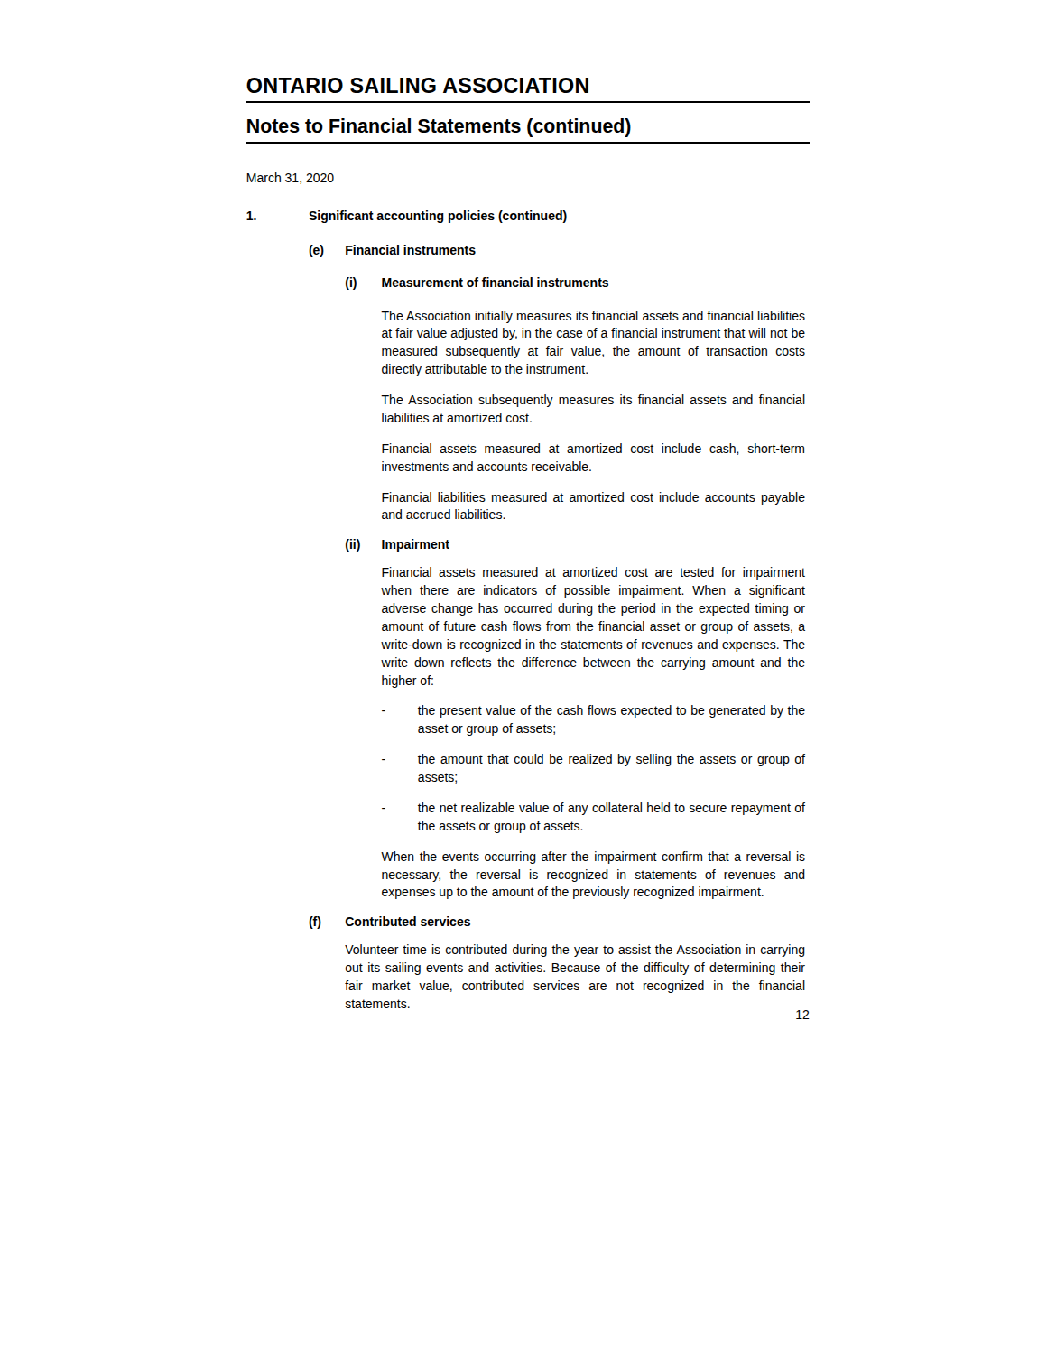ONTARIO SAILING ASSOCIATION
Notes to Financial Statements (continued)
March 31, 2020
1.
Significant accounting policies (continued)
(e)
Financial instruments
(i)
Measurement of financial instruments
The Association initially measures its financial assets and financial liabilities at fair value adjusted by, in the case of a financial instrument that will not be measured subsequently at fair value, the amount of transaction costs directly attributable to the instrument.
The Association subsequently measures its financial assets and financial liabilities at amortized cost.
Financial assets measured at amortized cost include cash, short-term investments and accounts receivable.
Financial liabilities measured at amortized cost include accounts payable and accrued liabilities.
(ii)
Impairment
Financial assets measured at amortized cost are tested for impairment when there are indicators of possible impairment. When a significant adverse change has occurred during the period in the expected timing or amount of future cash flows from the financial asset or group of assets, a write-down is recognized in the statements of revenues and expenses. The write down reflects the difference between the carrying amount and the higher of:
-
the present value of the cash flows expected to be generated by the asset or group of assets;
-
the amount that could be realized by selling the assets or group of assets;
-
the net realizable value of any collateral held to secure repayment of the assets or group of assets.
When the events occurring after the impairment confirm that a reversal is necessary, the reversal is recognized in statements of revenues and expenses up to the amount of the previously recognized impairment.
(f)
Contributed services
Volunteer time is contributed during the year to assist the Association in carrying out its sailing events and activities. Because of the difficulty of determining their fair market value, contributed services are not recognized in the financial statements.
12